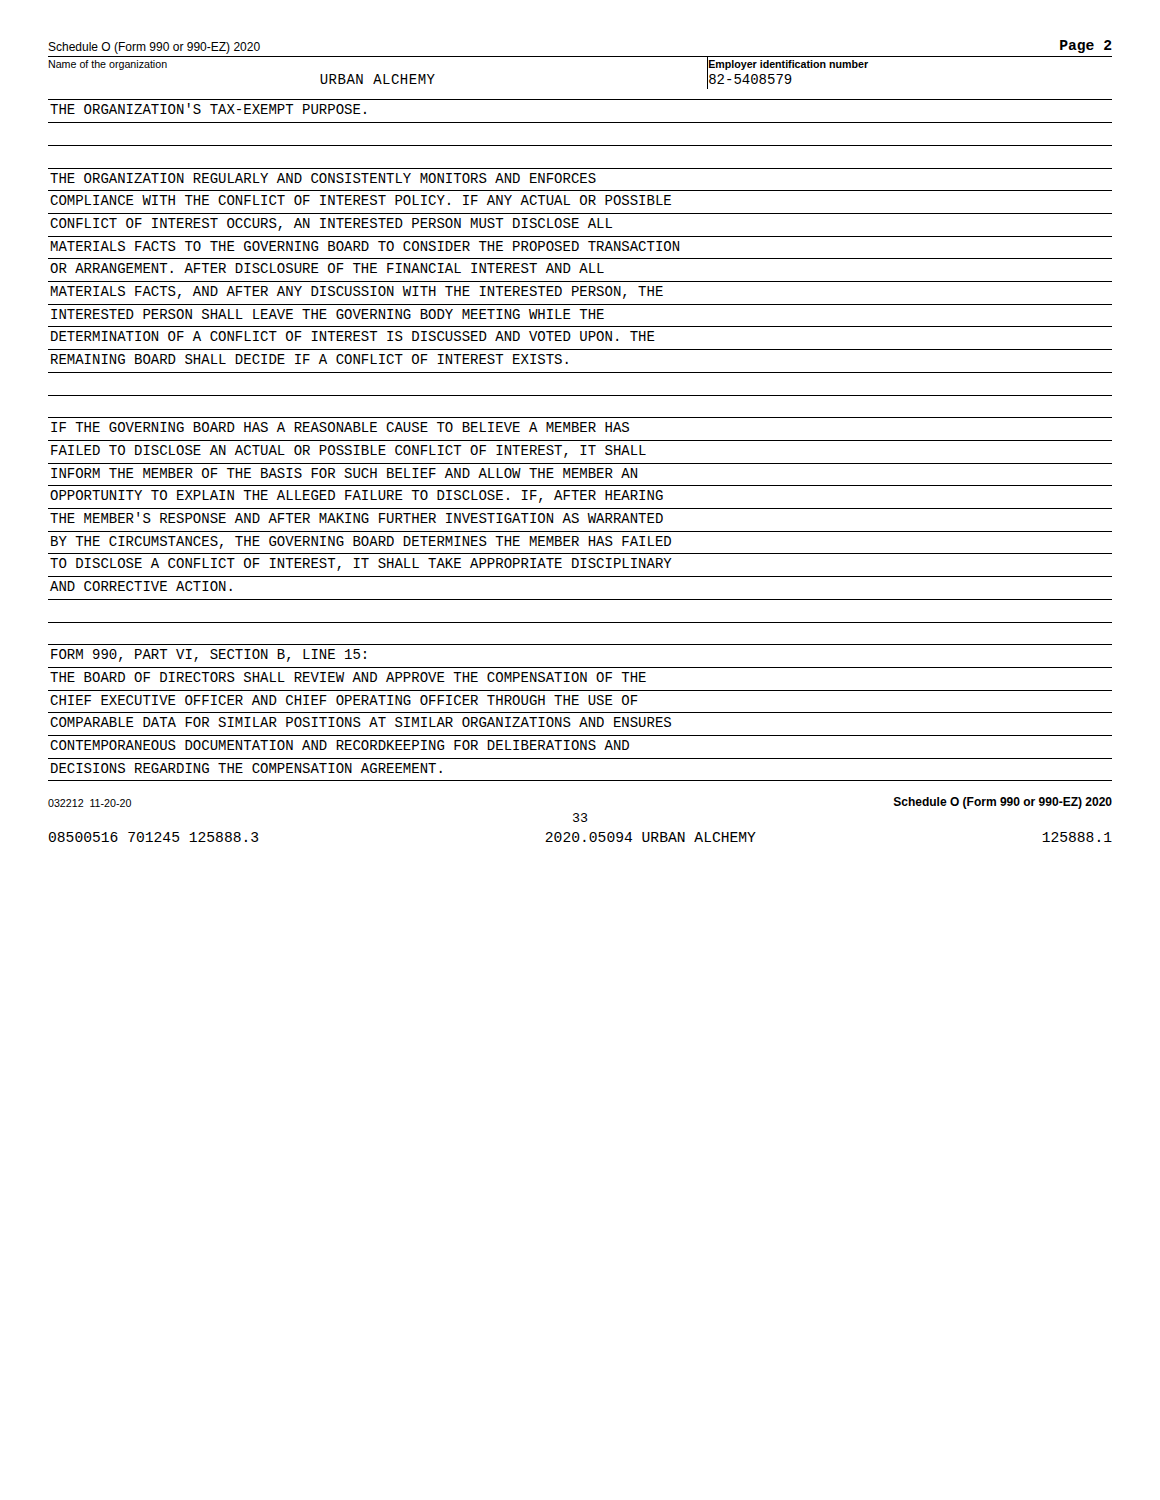Schedule O (Form 990 or 990-EZ) 2020
Page 2
| Name of the organization URBAN ALCHEMY | Employer identification number 82-5408579 |
THE ORGANIZATION'S TAX-EXEMPT PURPOSE.
THE ORGANIZATION REGULARLY AND CONSISTENTLY MONITORS AND ENFORCES
COMPLIANCE WITH THE CONFLICT OF INTEREST POLICY. IF ANY ACTUAL OR POSSIBLE
CONFLICT OF INTEREST OCCURS, AN INTERESTED PERSON MUST DISCLOSE ALL
MATERIALS FACTS TO THE GOVERNING BOARD TO CONSIDER THE PROPOSED TRANSACTION
OR ARRANGEMENT. AFTER DISCLOSURE OF THE FINANCIAL INTEREST AND ALL
MATERIALS FACTS, AND AFTER ANY DISCUSSION WITH THE INTERESTED PERSON, THE
INTERESTED PERSON SHALL LEAVE THE GOVERNING BODY MEETING WHILE THE
DETERMINATION OF A CONFLICT OF INTEREST IS DISCUSSED AND VOTED UPON. THE
REMAINING BOARD SHALL DECIDE IF A CONFLICT OF INTEREST EXISTS.
IF THE GOVERNING BOARD HAS A REASONABLE CAUSE TO BELIEVE A MEMBER HAS
FAILED TO DISCLOSE AN ACTUAL OR POSSIBLE CONFLICT OF INTEREST, IT SHALL
INFORM THE MEMBER OF THE BASIS FOR SUCH BELIEF AND ALLOW THE MEMBER AN
OPPORTUNITY TO EXPLAIN THE ALLEGED FAILURE TO DISCLOSE. IF, AFTER HEARING
THE MEMBER'S RESPONSE AND AFTER MAKING FURTHER INVESTIGATION AS WARRANTED
BY THE CIRCUMSTANCES, THE GOVERNING BOARD DETERMINES THE MEMBER HAS FAILED
TO DISCLOSE A CONFLICT OF INTEREST, IT SHALL TAKE APPROPRIATE DISCIPLINARY
AND CORRECTIVE ACTION.
FORM 990, PART VI, SECTION B, LINE 15:
THE BOARD OF DIRECTORS SHALL REVIEW AND APPROVE THE COMPENSATION OF THE
CHIEF EXECUTIVE OFFICER AND CHIEF OPERATING OFFICER THROUGH THE USE OF
COMPARABLE DATA FOR SIMILAR POSITIONS AT SIMILAR ORGANIZATIONS AND ENSURES
CONTEMPORANEOUS DOCUMENTATION AND RECORDKEEPING FOR DELIBERATIONS AND
DECISIONS REGARDING THE COMPENSATION AGREEMENT.
032212 11-20-20
Schedule O (Form 990 or 990-EZ) 2020
33
08500516 701245 125888.3
2020.05094 URBAN ALCHEMY
125888.1